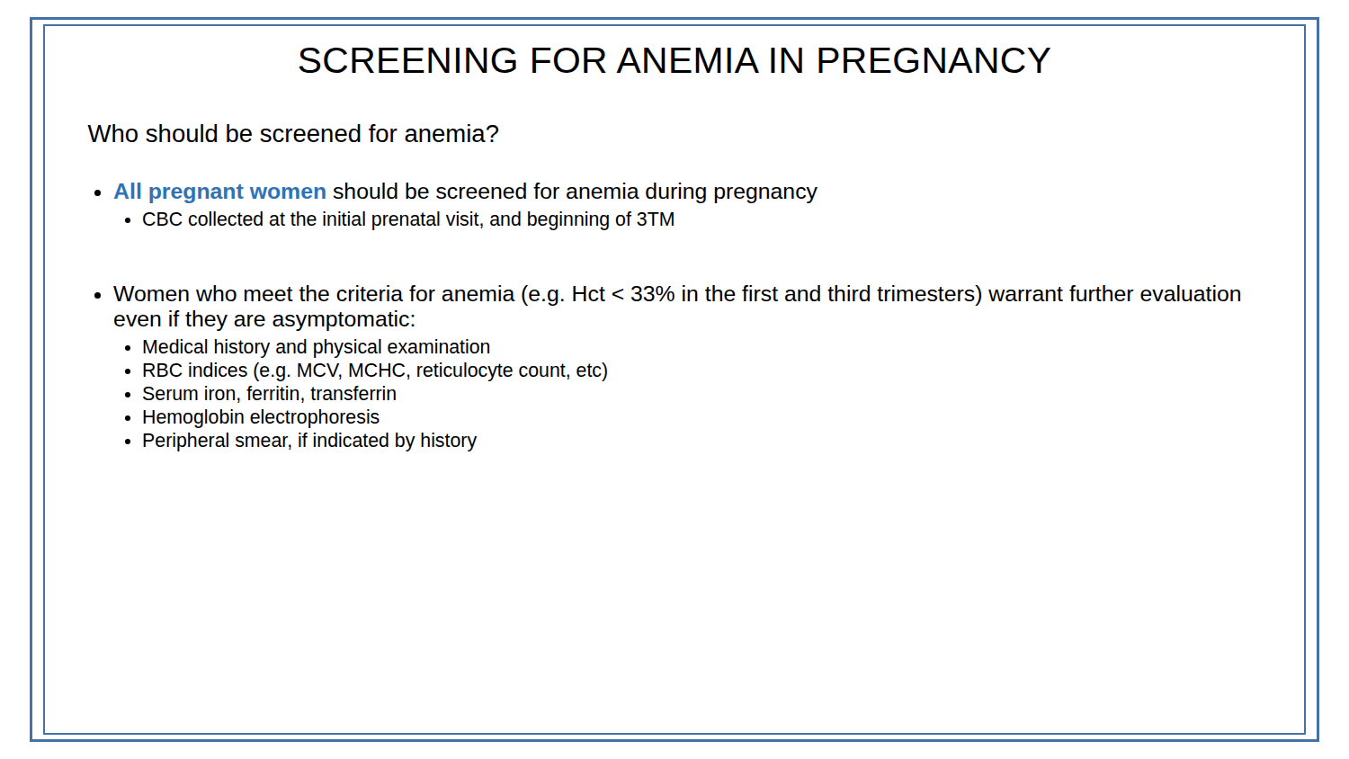SCREENING FOR ANEMIA IN PREGNANCY
Who should be screened for anemia?
All pregnant women should be screened for anemia during pregnancy
CBC collected at the initial prenatal visit, and beginning of 3TM
Women who meet the criteria for anemia (e.g. Hct < 33% in the first and third trimesters) warrant further evaluation even if they are asymptomatic:
Medical history and physical examination
RBC indices (e.g. MCV, MCHC, reticulocyte count, etc)
Serum iron, ferritin, transferrin
Hemoglobin electrophoresis
Peripheral smear, if indicated by history